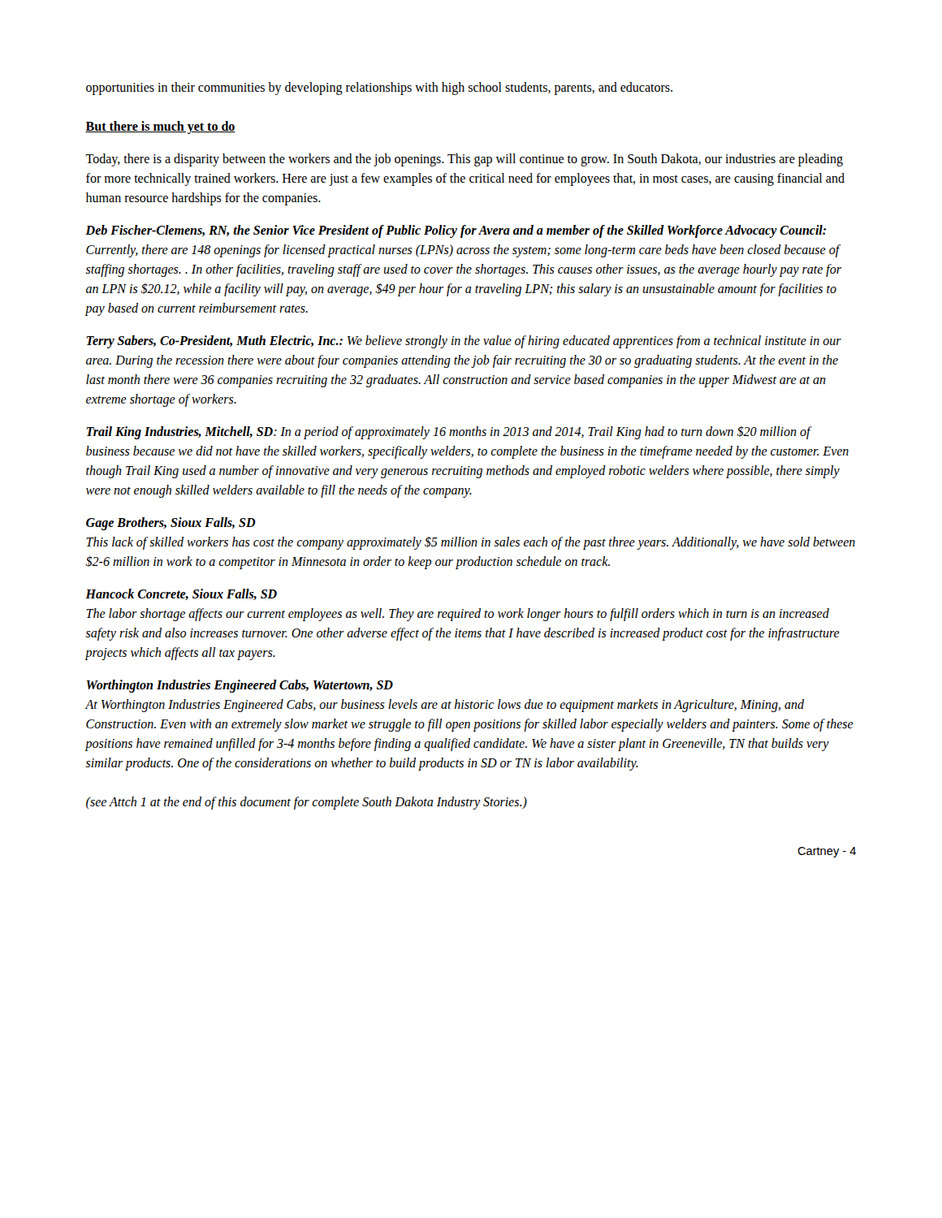opportunities in their communities by developing relationships with high school students, parents, and educators.
But there is much yet to do
Today, there is a disparity between the workers and the job openings. This gap will continue to grow. In South Dakota, our industries are pleading for more technically trained workers. Here are just a few examples of the critical need for employees that, in most cases, are causing financial and human resource hardships for the companies.
Deb Fischer-Clemens, RN, the Senior Vice President of Public Policy for Avera and a member of the Skilled Workforce Advocacy Council: Currently, there are 148 openings for licensed practical nurses (LPNs) across the system; some long-term care beds have been closed because of staffing shortages. . In other facilities, traveling staff are used to cover the shortages. This causes other issues, as the average hourly pay rate for an LPN is $20.12, while a facility will pay, on average, $49 per hour for a traveling LPN; this salary is an unsustainable amount for facilities to pay based on current reimbursement rates.
Terry Sabers, Co-President, Muth Electric, Inc.: We believe strongly in the value of hiring educated apprentices from a technical institute in our area. During the recession there were about four companies attending the job fair recruiting the 30 or so graduating students. At the event in the last month there were 36 companies recruiting the 32 graduates. All construction and service based companies in the upper Midwest are at an extreme shortage of workers.
Trail King Industries, Mitchell, SD: In a period of approximately 16 months in 2013 and 2014, Trail King had to turn down $20 million of business because we did not have the skilled workers, specifically welders, to complete the business in the timeframe needed by the customer. Even though Trail King used a number of innovative and very generous recruiting methods and employed robotic welders where possible, there simply were not enough skilled welders available to fill the needs of the company.
Gage Brothers, Sioux Falls, SD
This lack of skilled workers has cost the company approximately $5 million in sales each of the past three years. Additionally, we have sold between $2-6 million in work to a competitor in Minnesota in order to keep our production schedule on track.
Hancock Concrete, Sioux Falls, SD
The labor shortage affects our current employees as well. They are required to work longer hours to fulfill orders which in turn is an increased safety risk and also increases turnover. One other adverse effect of the items that I have described is increased product cost for the infrastructure projects which affects all tax payers.
Worthington Industries Engineered Cabs, Watertown, SD
At Worthington Industries Engineered Cabs, our business levels are at historic lows due to equipment markets in Agriculture, Mining, and Construction. Even with an extremely slow market we struggle to fill open positions for skilled labor especially welders and painters. Some of these positions have remained unfilled for 3-4 months before finding a qualified candidate. We have a sister plant in Greeneville, TN that builds very similar products. One of the considerations on whether to build products in SD or TN is labor availability.
(see Attch 1 at the end of this document for complete South Dakota Industry Stories.)
Cartney - 4